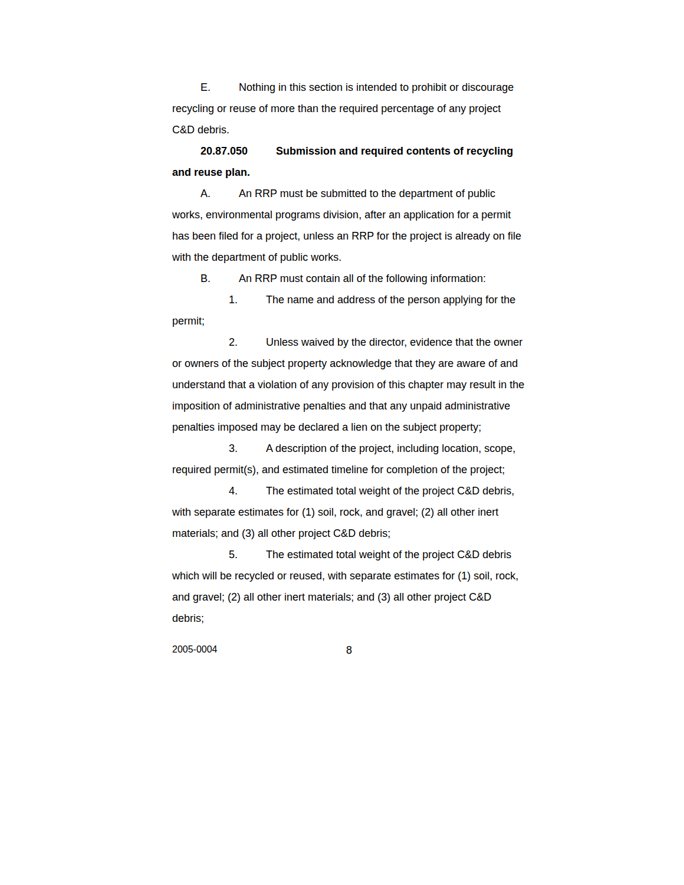E. Nothing in this section is intended to prohibit or discourage recycling or reuse of more than the required percentage of any project C&D debris.
20.87.050 Submission and required contents of recycling and reuse plan.
A. An RRP must be submitted to the department of public works, environmental programs division, after an application for a permit has been filed for a project, unless an RRP for the project is already on file with the department of public works.
B. An RRP must contain all of the following information:
1. The name and address of the person applying for the permit;
2. Unless waived by the director, evidence that the owner or owners of the subject property acknowledge that they are aware of and understand that a violation of any provision of this chapter may result in the imposition of administrative penalties and that any unpaid administrative penalties imposed may be declared a lien on the subject property;
3. A description of the project, including location, scope, required permit(s), and estimated timeline for completion of the project;
4. The estimated total weight of the project C&D debris, with separate estimates for (1) soil, rock, and gravel; (2) all other inert materials; and (3) all other project C&D debris;
5. The estimated total weight of the project C&D debris which will be recycled or reused, with separate estimates for (1) soil, rock, and gravel; (2) all other inert materials; and (3) all other project C&D debris;
2005-0004 8